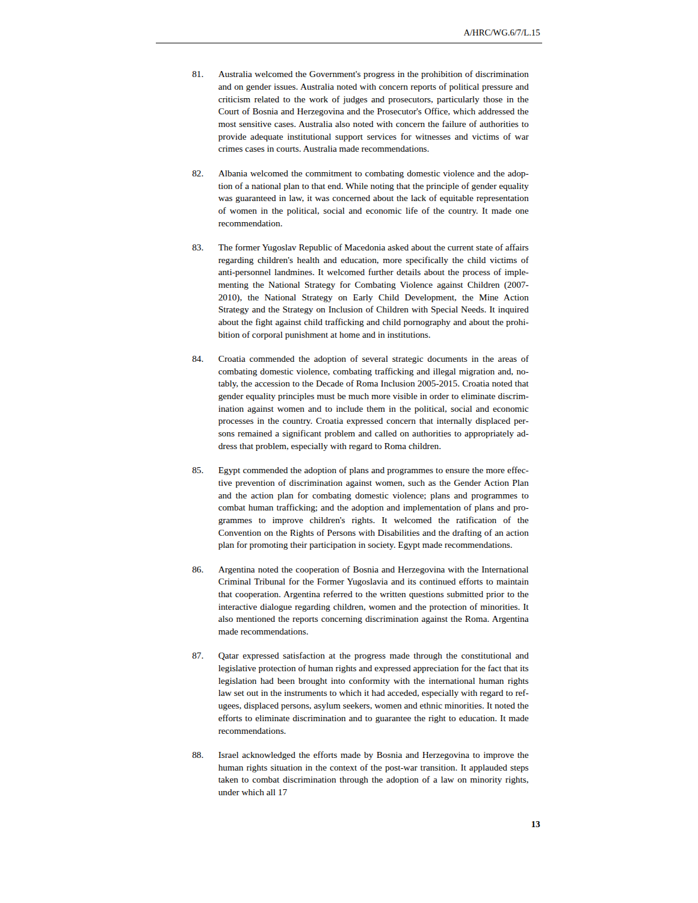A/HRC/WG.6/7/L.15
81. Australia welcomed the Government's progress in the prohibition of discrimination and on gender issues. Australia noted with concern reports of political pressure and criticism related to the work of judges and prosecutors, particularly those in the Court of Bosnia and Herzegovina and the Prosecutor's Office, which addressed the most sensitive cases. Australia also noted with concern the failure of authorities to provide adequate institutional support services for witnesses and victims of war crimes cases in courts. Australia made recommendations.
82. Albania welcomed the commitment to combating domestic violence and the adoption of a national plan to that end. While noting that the principle of gender equality was guaranteed in law, it was concerned about the lack of equitable representation of women in the political, social and economic life of the country. It made one recommendation.
83. The former Yugoslav Republic of Macedonia asked about the current state of affairs regarding children's health and education, more specifically the child victims of anti-personnel landmines. It welcomed further details about the process of implementing the National Strategy for Combating Violence against Children (2007-2010), the National Strategy on Early Child Development, the Mine Action Strategy and the Strategy on Inclusion of Children with Special Needs. It inquired about the fight against child trafficking and child pornography and about the prohibition of corporal punishment at home and in institutions.
84. Croatia commended the adoption of several strategic documents in the areas of combating domestic violence, combating trafficking and illegal migration and, notably, the accession to the Decade of Roma Inclusion 2005-2015. Croatia noted that gender equality principles must be much more visible in order to eliminate discrimination against women and to include them in the political, social and economic processes in the country. Croatia expressed concern that internally displaced persons remained a significant problem and called on authorities to appropriately address that problem, especially with regard to Roma children.
85. Egypt commended the adoption of plans and programmes to ensure the more effective prevention of discrimination against women, such as the Gender Action Plan and the action plan for combating domestic violence; plans and programmes to combat human trafficking; and the adoption and implementation of plans and programmes to improve children's rights. It welcomed the ratification of the Convention on the Rights of Persons with Disabilities and the drafting of an action plan for promoting their participation in society. Egypt made recommendations.
86. Argentina noted the cooperation of Bosnia and Herzegovina with the International Criminal Tribunal for the Former Yugoslavia and its continued efforts to maintain that cooperation. Argentina referred to the written questions submitted prior to the interactive dialogue regarding children, women and the protection of minorities. It also mentioned the reports concerning discrimination against the Roma. Argentina made recommendations.
87. Qatar expressed satisfaction at the progress made through the constitutional and legislative protection of human rights and expressed appreciation for the fact that its legislation had been brought into conformity with the international human rights law set out in the instruments to which it had acceded, especially with regard to refugees, displaced persons, asylum seekers, women and ethnic minorities. It noted the efforts to eliminate discrimination and to guarantee the right to education. It made recommendations.
88. Israel acknowledged the efforts made by Bosnia and Herzegovina to improve the human rights situation in the context of the post-war transition. It applauded steps taken to combat discrimination through the adoption of a law on minority rights, under which all 17
13